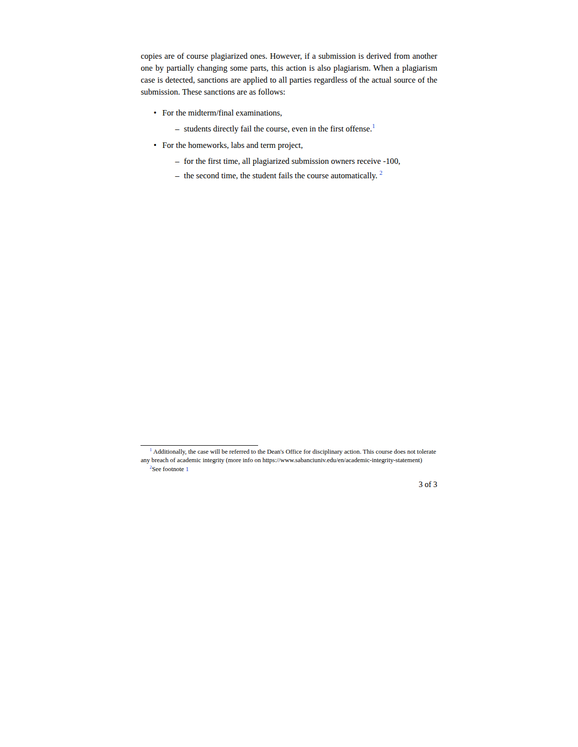copies are of course plagiarized ones. However, if a submission is derived from another one by partially changing some parts, this action is also plagiarism. When a plagiarism case is detected, sanctions are applied to all parties regardless of the actual source of the submission. These sanctions are as follows:
For the midterm/final examinations,
students directly fail the course, even in the first offense.1
For the homeworks, labs and term project,
for the first time, all plagiarized submission owners receive -100,
the second time, the student fails the course automatically. 2
1 Additionally, the case will be referred to the Dean's Office for disciplinary action. This course does not tolerate any breach of academic integrity (more info on https://www.sabanciuniv.edu/en/academic-integrity-statement)
2 See footnote 1
3 of 3